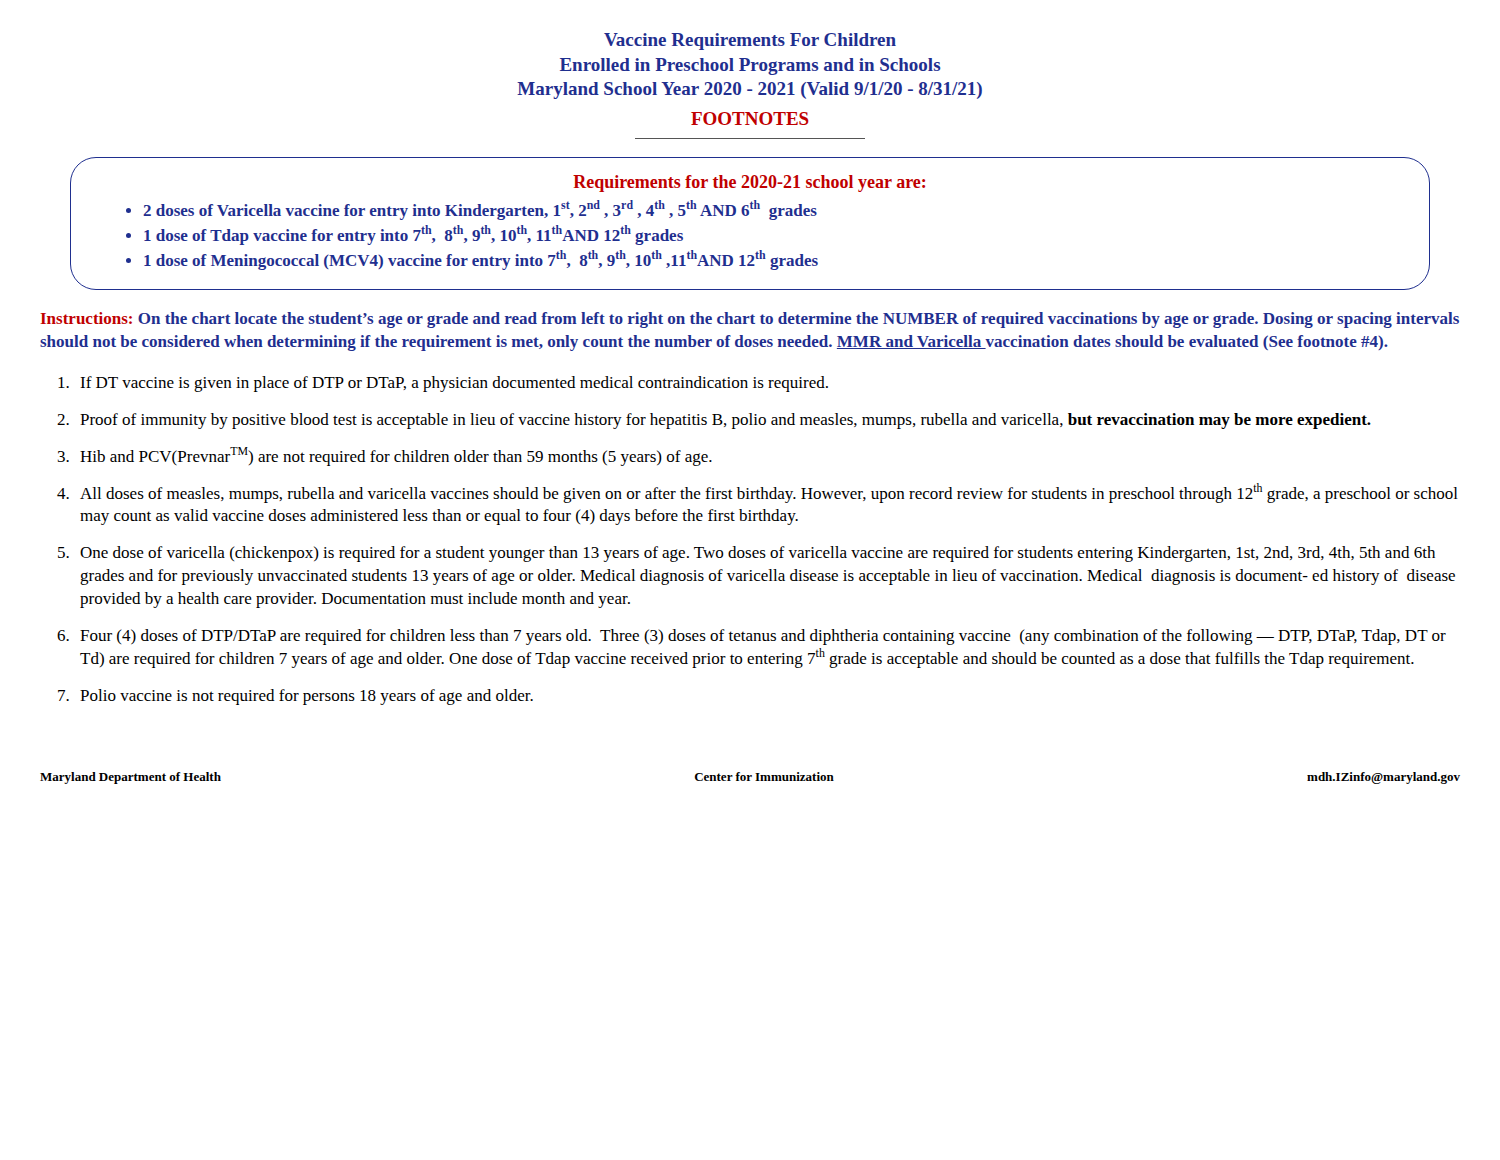Vaccine Requirements For Children
Enrolled in Preschool Programs and in Schools
Maryland School Year 2020 - 2021 (Valid 9/1/20 - 8/31/21)
FOOTNOTES
Requirements for the 2020-21 school year are:
2 doses of Varicella vaccine for entry into Kindergarten, 1st, 2nd , 3rd , 4th , 5th AND 6th grades
1 dose of Tdap vaccine for entry into 7th, 8th, 9th, 10th, 11thAND 12th grades
1 dose of Meningococcal (MCV4) vaccine for entry into 7th, 8th, 9th, 10th ,11thAND 12th grades
Instructions: On the chart locate the student’s age or grade and read from left to right on the chart to determine the NUMBER of required vaccinations by age or grade. Dosing or spacing intervals should not be considered when determining if the requirement is met, only count the number of doses needed. MMR and Varicella vaccination dates should be evaluated (See footnote #4).
If DT vaccine is given in place of DTP or DTaP, a physician documented medical contraindication is required.
Proof of immunity by positive blood test is acceptable in lieu of vaccine history for hepatitis B, polio and measles, mumps, rubella and varicella, but revaccination may be more expedient.
Hib and PCV(PrevnarTM) are not required for children older than 59 months (5 years) of age.
All doses of measles, mumps, rubella and varicella vaccines should be given on or after the first birthday. However, upon record review for students in preschool through 12th grade, a preschool or school may count as valid vaccine doses administered less than or equal to four (4) days before the first birthday.
One dose of varicella (chickenpox) is required for a student younger than 13 years of age. Two doses of varicella vaccine are required for students entering Kindergarten, 1st, 2nd, 3rd, 4th, 5th and 6th grades and for previously unvaccinated students 13 years of age or older. Medical diagnosis of varicella disease is acceptable in lieu of vaccination. Medical diagnosis is document- ed history of disease provided by a health care provider. Documentation must include month and year.
Four (4) doses of DTP/DTaP are required for children less than 7 years old. Three (3) doses of tetanus and diphtheria containing vaccine (any combination of the following — DTP, DTaP, Tdap, DT or Td) are required for children 7 years of age and older. One dose of Tdap vaccine received prior to entering 7th grade is acceptable and should be counted as a dose that fulfills the Tdap requirement.
Polio vaccine is not required for persons 18 years of age and older.
Maryland Department of Health
Center for Immunization
mdh.IZinfo@maryland.gov